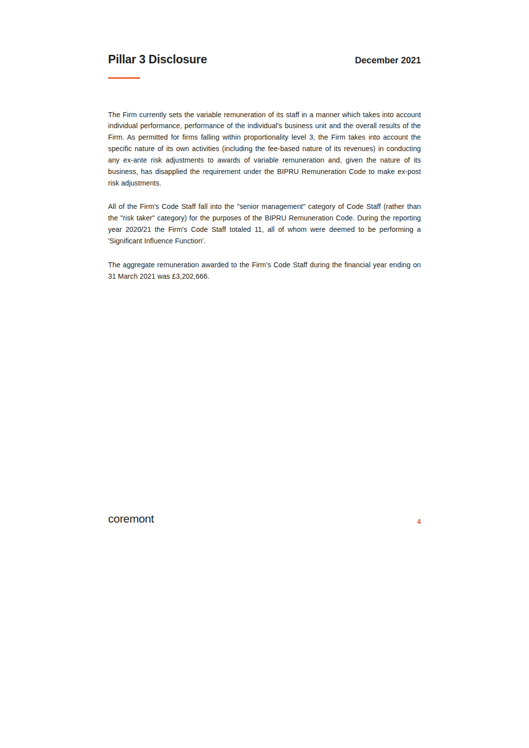Pillar 3 Disclosure
December 2021
The Firm currently sets the variable remuneration of its staff in a manner which takes into account individual performance, performance of the individual's business unit and the overall results of the Firm. As permitted for firms falling within proportionality level 3, the Firm takes into account the specific nature of its own activities (including the fee-based nature of its revenues) in conducting any ex-ante risk adjustments to awards of variable remuneration and, given the nature of its business, has disapplied the requirement under the BIPRU Remuneration Code to make ex-post risk adjustments.
All of the Firm's Code Staff fall into the "senior management" category of Code Staff (rather than the "risk taker" category) for the purposes of the BIPRU Remuneration Code. During the reporting year 2020/21 the Firm's Code Staff totaled 11, all of whom were deemed to be performing a 'Significant Influence Function'.
The aggregate remuneration awarded to the Firm's Code Staff during the financial year ending on 31 March 2021 was £3,202,666.
coremont
4